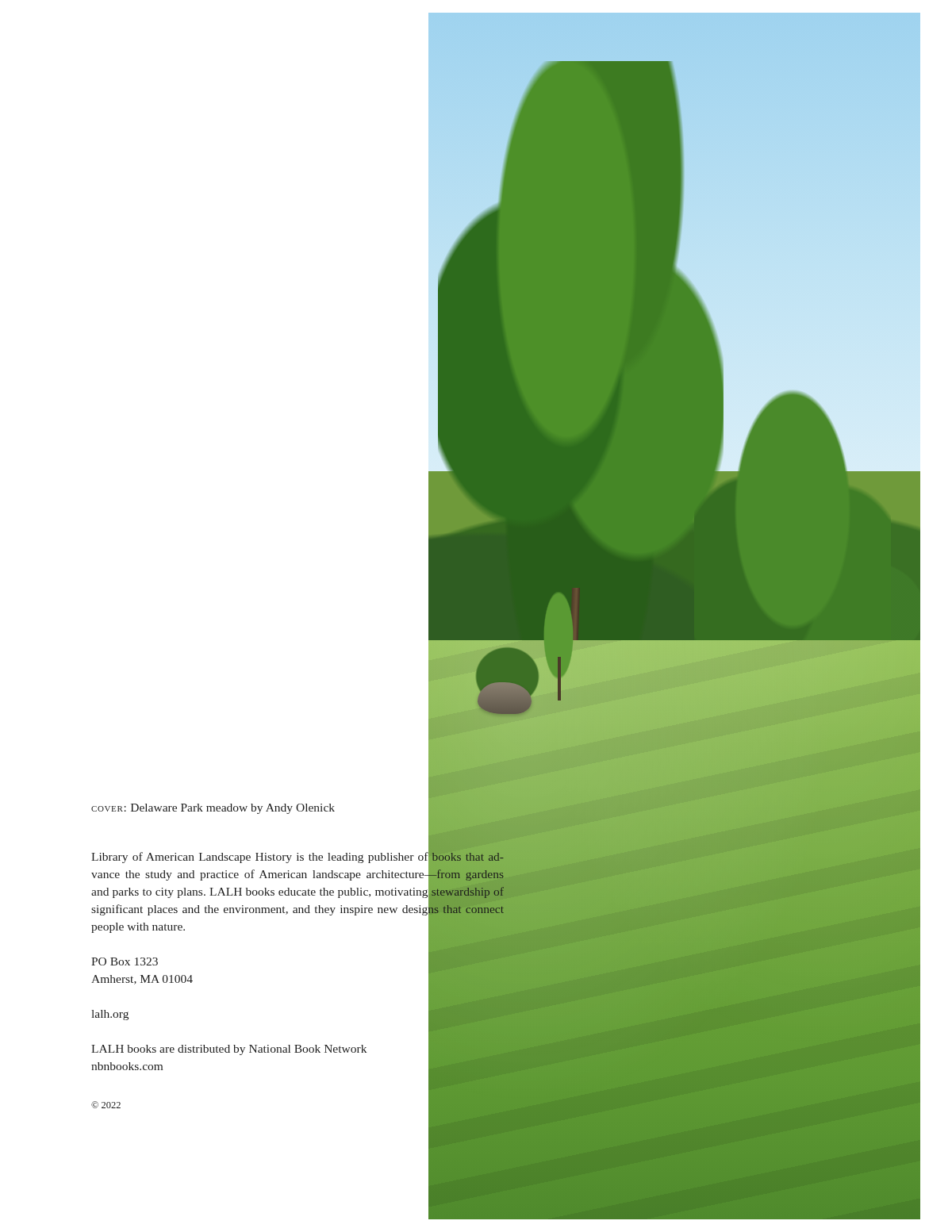cover: Delaware Park meadow by Andy Olenick
Library of American Landscape History is the leading publisher of books that advance the study and practice of American landscape architecture—from gardens and parks to city plans. LALH books educate the public, motivating stewardship of significant places and the environment, and they inspire new designs that connect people with nature.
PO Box 1323
Amherst, MA 01004
lalh.org
LALH books are distributed by National Book Network
nbnbooks.com
© 2022